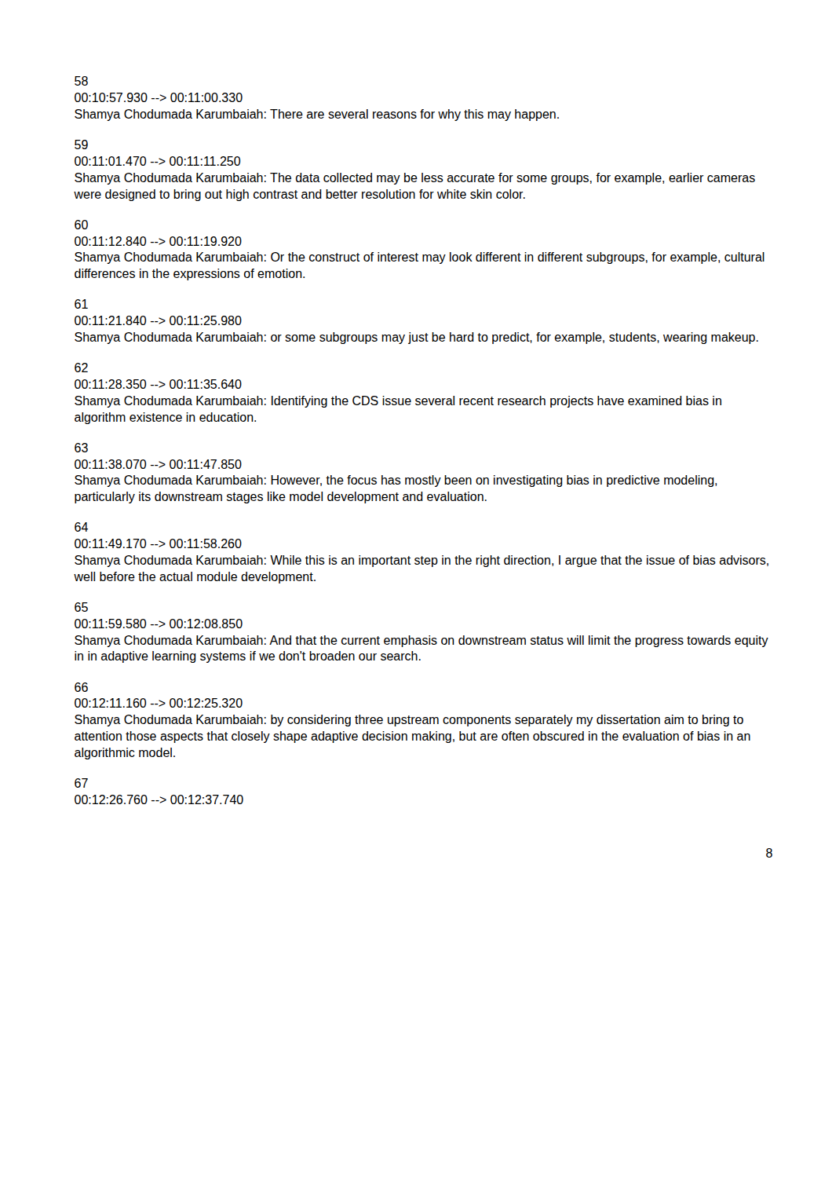58 00:10:57.930 --> 00:11:00.330 Shamya Chodumada Karumbaiah: There are several reasons for why this may happen.
59 00:11:01.470 --> 00:11:11.250 Shamya Chodumada Karumbaiah: The data collected may be less accurate for some groups, for example, earlier cameras were designed to bring out high contrast and better resolution for white skin color.
60 00:11:12.840 --> 00:11:19.920 Shamya Chodumada Karumbaiah: Or the construct of interest may look different in different subgroups, for example, cultural differences in the expressions of emotion.
61 00:11:21.840 --> 00:11:25.980 Shamya Chodumada Karumbaiah: or some subgroups may just be hard to predict, for example, students, wearing makeup.
62 00:11:28.350 --> 00:11:35.640 Shamya Chodumada Karumbaiah: Identifying the CDS issue several recent research projects have examined bias in algorithm existence in education.
63 00:11:38.070 --> 00:11:47.850 Shamya Chodumada Karumbaiah: However, the focus has mostly been on investigating bias in predictive modeling, particularly its downstream stages like model development and evaluation.
64 00:11:49.170 --> 00:11:58.260 Shamya Chodumada Karumbaiah: While this is an important step in the right direction, I argue that the issue of bias advisors, well before the actual module development.
65 00:11:59.580 --> 00:12:08.850 Shamya Chodumada Karumbaiah: And that the current emphasis on downstream status will limit the progress towards equity in in adaptive learning systems if we don't broaden our search.
66 00:12:11.160 --> 00:12:25.320 Shamya Chodumada Karumbaiah: by considering three upstream components separately my dissertation aim to bring to attention those aspects that closely shape adaptive decision making, but are often obscured in the evaluation of bias in an algorithmic model.
67 00:12:26.760 --> 00:12:37.740
8